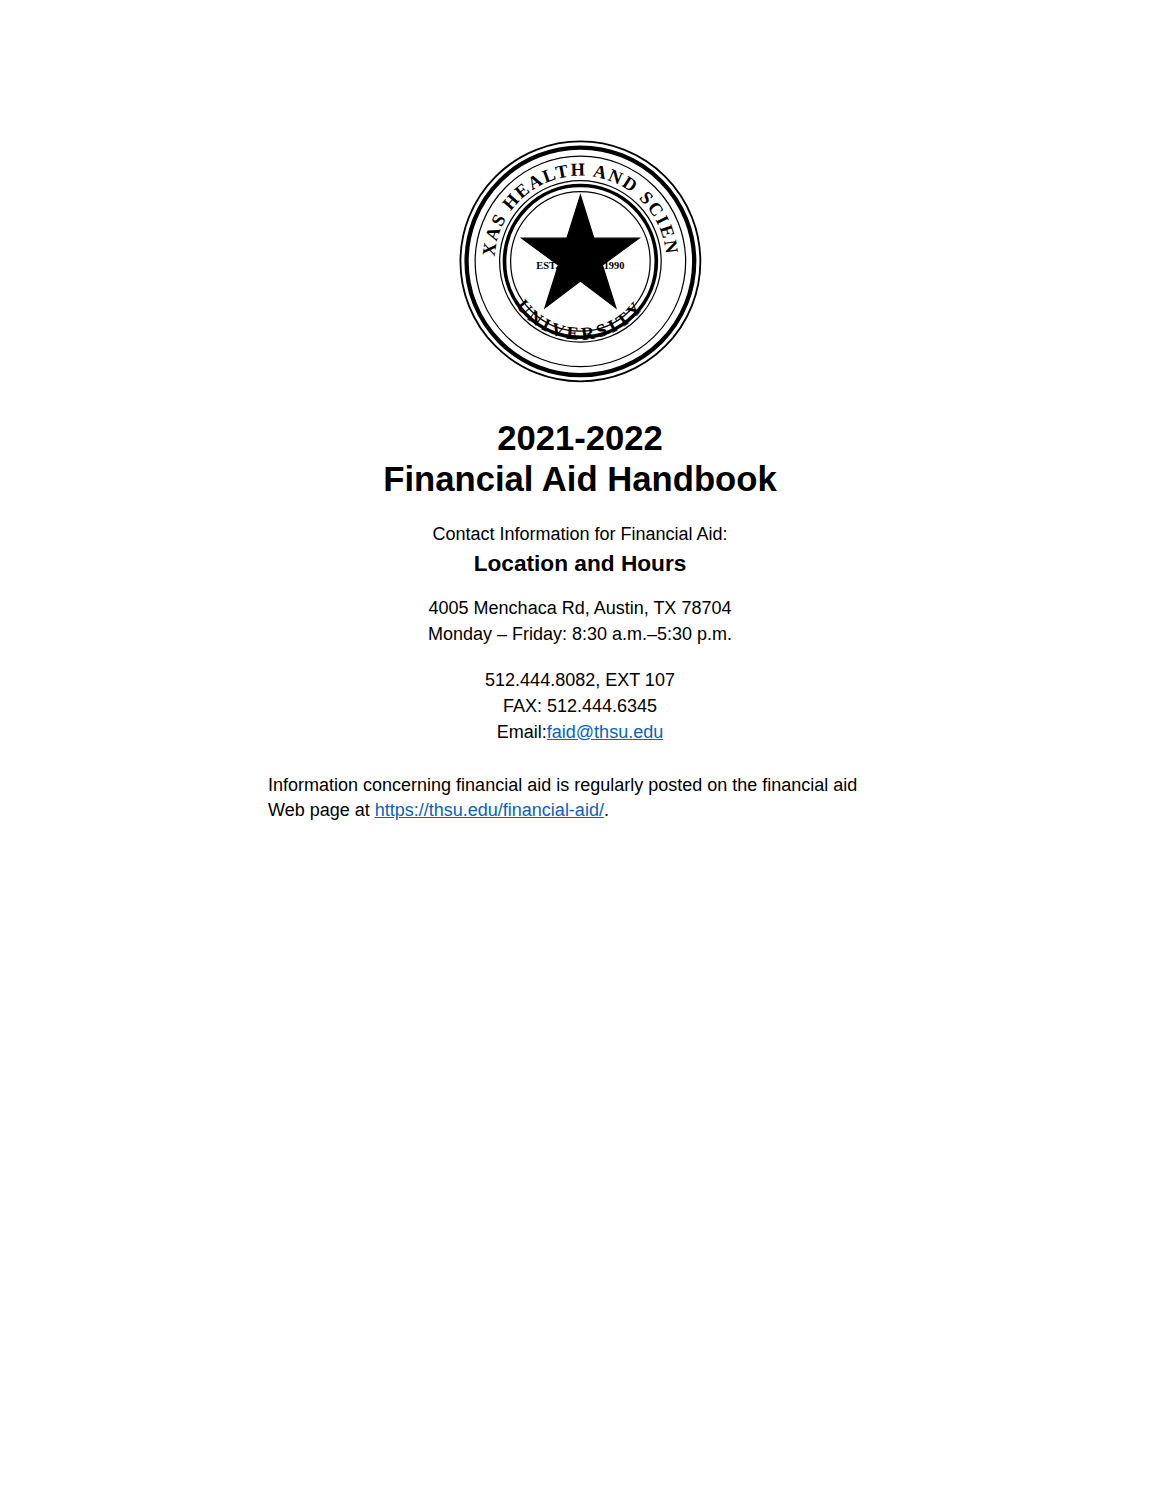TEXAS HEALTH AND SCIENCE UNIVERSITY EST. 1990
2021-2022Financial Aid Handbook
Contact Information for Financial Aid:
Location and Hours
4005 Menchaca Rd, Austin, TX 78704
Monday – Friday: 8:30 a.m.–5:30 p.m.
512.444.8082, EXT 107
FAX: 512.444.6345
Email:faid@thsu.edu
Information concerning financial aid is regularly posted on the financial aid Web page at https://thsu.edu/financial-aid/.